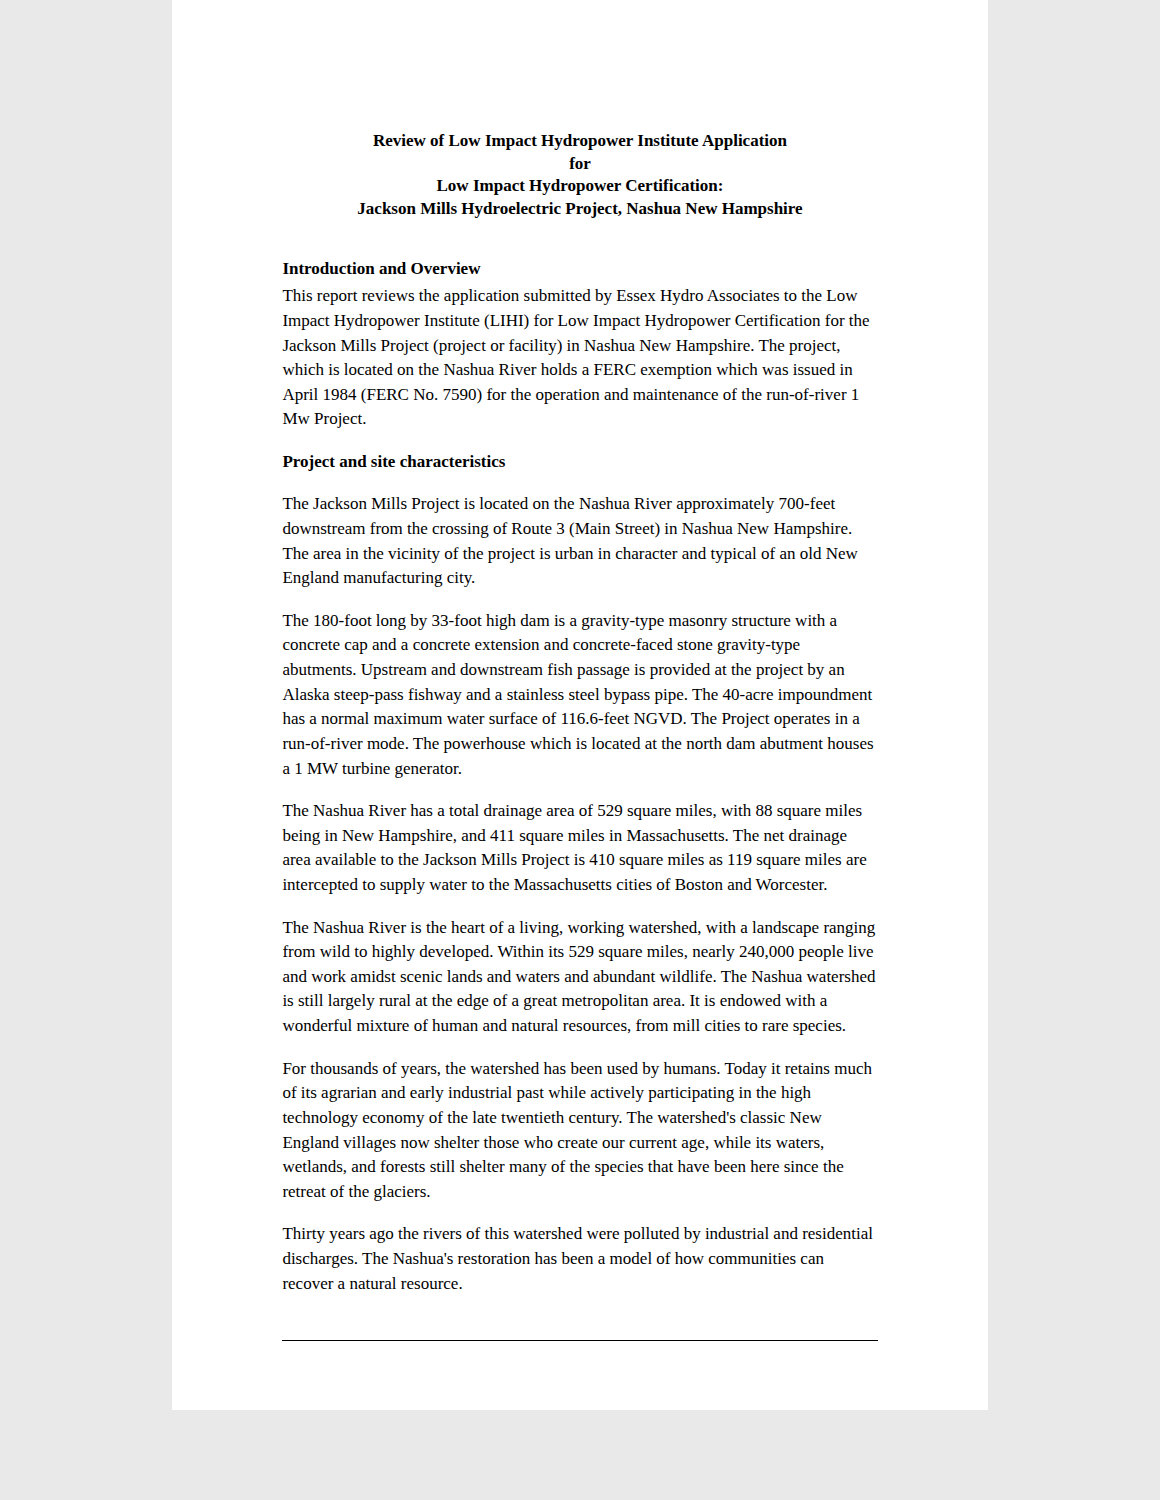Review of Low Impact Hydropower Institute Application for Low Impact Hydropower Certification: Jackson Mills Hydroelectric Project, Nashua New Hampshire
Introduction and Overview
This report reviews the application submitted by Essex Hydro Associates to the Low Impact Hydropower Institute (LIHI) for Low Impact Hydropower Certification for the Jackson Mills Project (project or facility) in Nashua New Hampshire. The project, which is located on the Nashua River holds a FERC exemption which was issued in April 1984 (FERC No. 7590) for the operation and maintenance of the run-of-river 1 Mw Project.
Project and site characteristics
The Jackson Mills Project is located on the Nashua River approximately 700-feet downstream from the crossing of Route 3 (Main Street) in Nashua New Hampshire. The area in the vicinity of the project is urban in character and typical of an old New England manufacturing city.
The 180-foot long by 33-foot high dam is a gravity-type masonry structure with a concrete cap and a concrete extension and concrete-faced stone gravity-type abutments. Upstream and downstream fish passage is provided at the project by an Alaska steep-pass fishway and a stainless steel bypass pipe. The 40-acre impoundment has a normal maximum water surface of 116.6-feet NGVD. The Project operates in a run-of-river mode. The powerhouse which is located at the north dam abutment houses a 1 MW turbine generator.
The Nashua River has a total drainage area of 529 square miles, with 88 square miles being in New Hampshire, and 411 square miles in Massachusetts. The net drainage area available to the Jackson Mills Project is 410 square miles as 119 square miles are intercepted to supply water to the Massachusetts cities of Boston and Worcester.
The Nashua River is the heart of a living, working watershed, with a landscape ranging from wild to highly developed. Within its 529 square miles, nearly 240,000 people live and work amidst scenic lands and waters and abundant wildlife. The Nashua watershed is still largely rural at the edge of a great metropolitan area. It is endowed with a wonderful mixture of human and natural resources, from mill cities to rare species.
For thousands of years, the watershed has been used by humans. Today it retains much of its agrarian and early industrial past while actively participating in the high technology economy of the late twentieth century. The watershed's classic New England villages now shelter those who create our current age, while its waters, wetlands, and forests still shelter many of the species that have been here since the retreat of the glaciers.
Thirty years ago the rivers of this watershed were polluted by industrial and residential discharges. The Nashua's restoration has been a model of how communities can recover a natural resource.